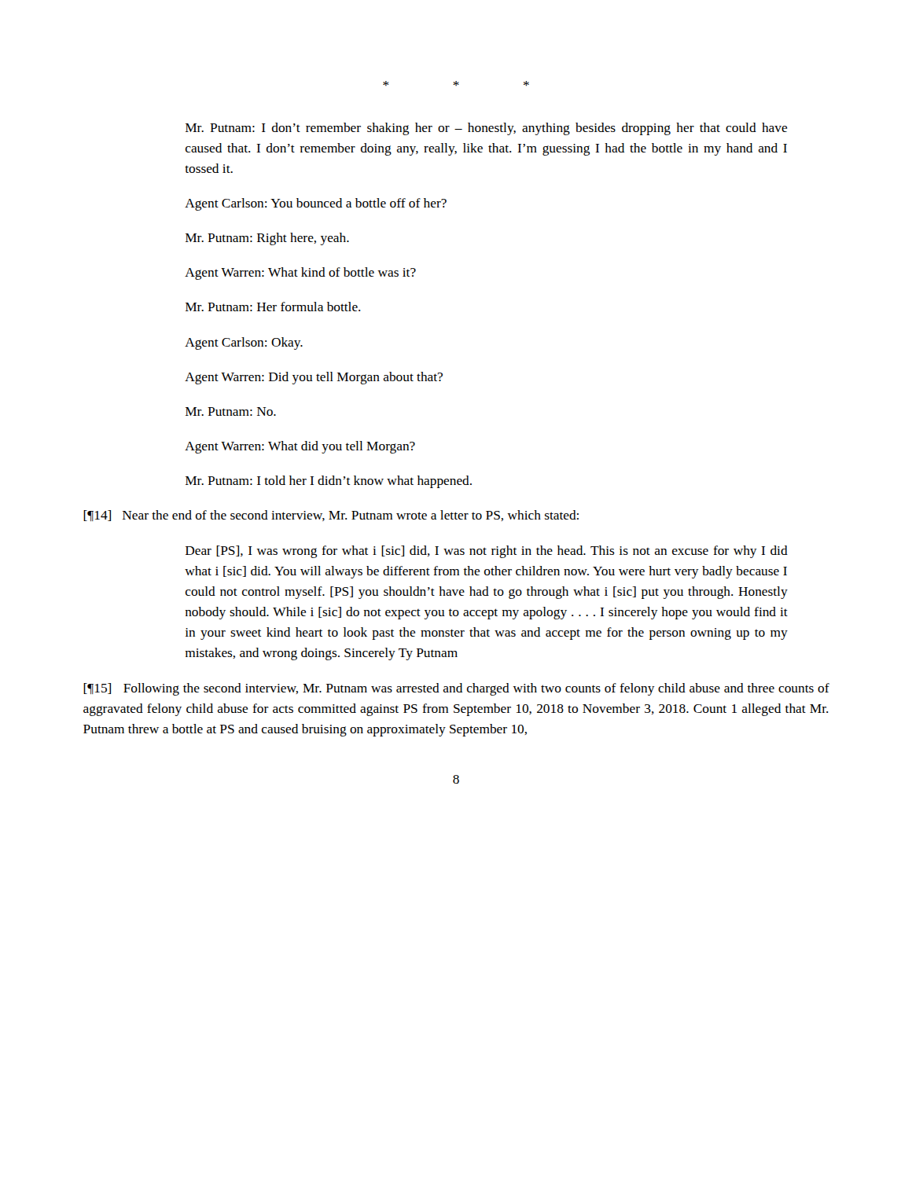* * *
Mr. Putnam: I don’t remember shaking her or – honestly, anything besides dropping her that could have caused that. I don’t remember doing any, really, like that. I’m guessing I had the bottle in my hand and I tossed it.
Agent Carlson: You bounced a bottle off of her?
Mr. Putnam: Right here, yeah.
Agent Warren: What kind of bottle was it?
Mr. Putnam: Her formula bottle.
Agent Carlson: Okay.
Agent Warren: Did you tell Morgan about that?
Mr. Putnam: No.
Agent Warren: What did you tell Morgan?
Mr. Putnam: I told her I didn’t know what happened.
[¶14] Near the end of the second interview, Mr. Putnam wrote a letter to PS, which stated:
Dear [PS], I was wrong for what i [sic] did, I was not right in the head. This is not an excuse for why I did what i [sic] did. You will always be different from the other children now. You were hurt very badly because I could not control myself. [PS] you shouldn’t have had to go through what i [sic] put you through. Honestly nobody should. While i [sic] do not expect you to accept my apology . . . . I sincerely hope you would find it in your sweet kind heart to look past the monster that was and accept me for the person owning up to my mistakes, and wrong doings. Sincerely Ty Putnam
[¶15] Following the second interview, Mr. Putnam was arrested and charged with two counts of felony child abuse and three counts of aggravated felony child abuse for acts committed against PS from September 10, 2018 to November 3, 2018. Count 1 alleged that Mr. Putnam threw a bottle at PS and caused bruising on approximately September 10,
8